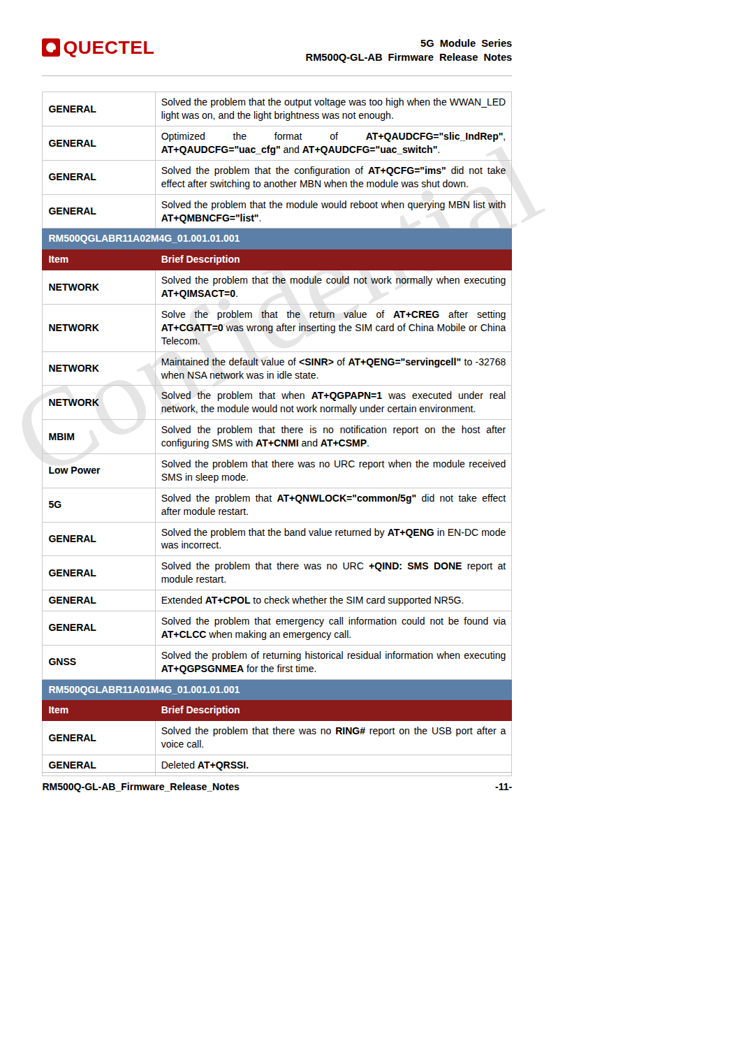Confidential
QUECTEL
5G Module Series
RM500Q-GL-AB Firmware Release Notes
| GENERAL | Solved the problem that the output voltage was too high when the WWAN_LED light was on, and the light brightness was not enough. |
| GENERAL | Optimized the format of AT+QAUDCFG="slic_IndRep" , AT+QAUDCFG="uac_cfg" and AT+QAUDCFG="uac_switch" . |
| GENERAL | Solved the problem that the configuration of AT+QCFG="ims" did not take effect after switching to another MBN when the module was shut down. |
| GENERAL | Solved the problem that the module would reboot when querying MBN list with AT+QMBNCFG="list" . |
| RM500QGLABR11A02M4G_01.001.01.001 |
| Item | Brief Description |
| NETWORK | Solved the problem that the module could not work normally when executing AT+QIMSACT=0 . |
| NETWORK | Solve the problem that the return value of AT+CREG after setting AT+CGATT=0 was wrong after inserting the SIM card of China Mobile or China Telecom. |
| NETWORK | Maintained the default value of <SINR> of AT+QENG="servingcell" to -32768 when NSA network was in idle state. |
| NETWORK | Solved the problem that when AT+QGPAPN=1 was executed under real network, the module would not work normally under certain environment. |
| MBIM | Solved the problem that there is no notification report on the host after configuring SMS with AT+CNMI and AT+CSMP . |
| Low Power | Solved the problem that there was no URC report when the module received SMS in sleep mode. |
| 5G | Solved the problem that AT+QNWLOCK="common/5g" did not take effect after module restart. |
| GENERAL | Solved the problem that the band value returned by AT+QENG in EN-DC mode was incorrect. |
| GENERAL | Solved the problem that there was no URC +QIND: SMS DONE report at module restart. |
| GENERAL | Extended AT+CPOL to check whether the SIM card supported NR5G. |
| GENERAL | Solved the problem that emergency call information could not be found via AT+CLCC when making an emergency call. |
| GNSS | Solved the problem of returning historical residual information when executing AT+QGPSGNMEA for the first time. |
| RM500QGLABR11A01M4G_01.001.01.001 |
| Item | Brief Description |
| GENERAL | Solved the problem that there was no RING# report on the USB port after a voice call. |
| GENERAL | Deleted AT+QRSSI. |
RM500Q-GL-AB_Firmware_Release_Notes
-11-